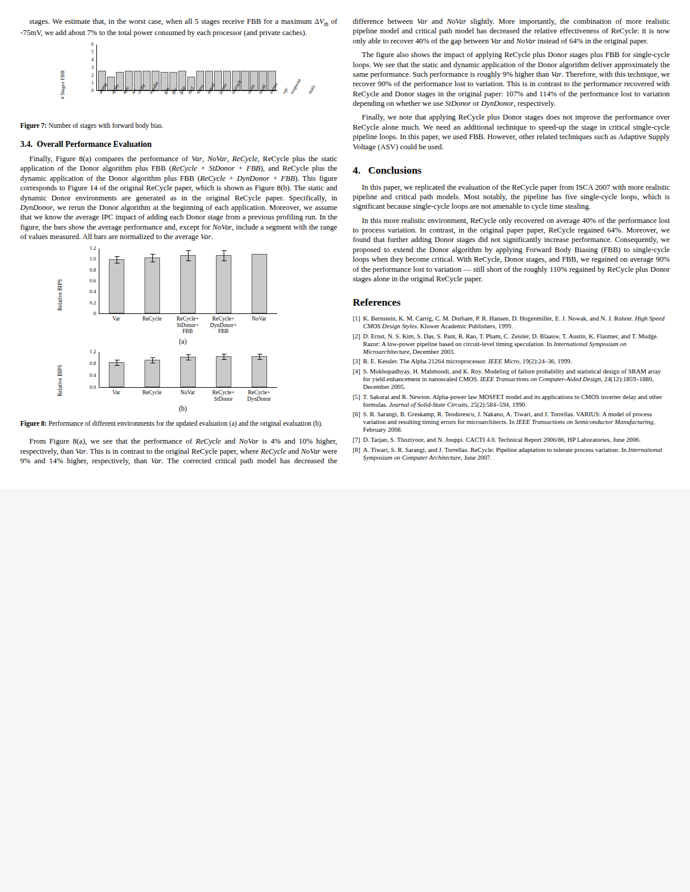stages. We estimate that, in the worst case, when all 5 stages receive FBB for a maximum ΔVth of -75mV, we add about 7% to the total power consumed by each processor (and private caches).
# Stages FBB
6 5 4 3 2 1 0
ammp applu apsi art crafty equake gap gcc gzip mcf mesa mgrid parser sixtrack swim twolf vortex vpr wupwise static
Figure 7: Number of stages with forward body bias.
3.4. Overall Performance Evaluation
Finally, Figure 8(a) compares the performance of Var, NoVar, ReCycle, ReCycle plus the static application of the Donor algorithm plus FBB (ReCycle + StDonor + FBB), and ReCycle plus the dynamic application of the Donor algorithm plus FBB (ReCycle + DynDonor + FBB). This figure corresponds to Figure 14 of the original ReCycle paper, which is shown as Figure 8(b). The static and dynamic Donor environments are generated as in the original ReCycle paper. Specifically, in DynDonor, we rerun the Donor algorithm at the beginning of each application. Moreover, we assume that we know the average IPC impact of adding each Donor stage from a previous profiling run. In the figure, the bars show the average performance and, except for NoVar, include a segment with the range of values measured. All bars are normalized to the average Var.
Relative BIPS
1.2 1.0 0.8 0.6 0.4 0.2 0
Var
ReCycle
ReCycle+
StDonor+
FBB
ReCycle+
DynDonor+
FBB
NoVar
(a)
Relative BIPS
1.2 0.8 0.4 0.0
Var
ReCycle
NoVar
ReCycle+
StDonor
ReCycle+
DynDonor
(b)
Figure 8: Performance of different environments for the updated evaluation (a) and the original evaluation (b).
From Figure 8(a), we see that the performance of ReCycle and NoVar is 4% and 10% higher, respectively, than Var. This is in contrast to the original ReCycle paper, where ReCycle and NoVar were 9% and 14% higher, respectively, than Var. The corrected critical path model has decreased the difference between Var and NoVar slightly. More importantly, the combination of more realistic pipeline model and critical path model has decreased the relative effectiveness of ReCycle: it is now only able to recover 40% of the gap between Var and NoVar instead of 64% in the original paper.
The figure also shows the impact of applying ReCycle plus Donor stages plus FBB for single-cycle loops. We see that the static and dynamic application of the Donor algorithm deliver approximately the same performance. Such performance is roughly 9% higher than Var. Therefore, with this technique, we recover 90% of the performance lost to variation. This is in contrast to the performance recovered with ReCycle and Donor stages in the original paper: 107% and 114% of the performance lost to variation depending on whether we use StDonor or DynDonor, respectively.
Finally, we note that applying ReCycle plus Donor stages does not improve the performance over ReCycle alone much. We need an additional technique to speed-up the stage in critical single-cycle pipeline loops. In this paper, we used FBB. However, other related techniques such as Adaptive Supply Voltage (ASV) could be used.
4. Conclusions
In this paper, we replicated the evaluation of the ReCycle paper from ISCA 2007 with more realistic pipeline and critical path models. Most notably, the pipeline has five single-cycle loops, which is significant because single-cycle loops are not amenable to cycle time stealing.
In this more realistic environment, ReCycle only recovered on average 40% of the performance lost to process variation. In contrast, in the original paper paper, ReCycle regained 64%. Moreover, we found that further adding Donor stages did not significantly increase performance. Consequently, we proposed to extend the Donor algorithm by applying Forward Body Biasing (FBB) to single-cycle loops when they become critical. With ReCycle, Donor stages, and FBB, we regained on average 90% of the performance lost to variation — still short of the roughly 110% regained by ReCycle plus Donor stages alone in the original ReCycle paper.
References
K. Bernstein, K. M. Carrig, C. M. Durham, P. R. Hansen, D. Hogenmiller, E. J. Nowak, and N. J. Rohrer. High Speed CMOS Design Styles. Kluwer Academic Publishers, 1999.
D. Ernst, N. S. Kim, S. Das, S. Pant, R. Rao, T. Pham, C. Zeisler, D. Blaauw, T. Austin, K. Flautner, and T. Mudge. Razor: A low-power pipeline based on circuit-level timing speculation. In International Symposium on Microarchitecture, December 2003.
R. E. Kessler. The Alpha 21264 microprocessor. IEEE Micro, 19(2):24–36, 1999.
S. Mukhopadhyay, H. Mahmoodi, and K. Roy. Modeling of failure probability and statistical design of SRAM array for yield enhancement in nanoscaled CMOS. IEEE Transactions on Computer-Aided Design, 24(12):1859–1880, December 2005.
T. Sakurai and R. Newton. Alpha-power law MOSFET model and its applications to CMOS inverter delay and other formulas. Journal of Solid-State Circuits, 25(2):584–594, 1990.
S. R. Sarangi, B. Greskamp, R. Teodorescu, J. Nakano, A. Tiwari, and J. Torrellas. VARIUS: A model of process variation and resulting timing errors for microarchitects. In IEEE Transactions on Semiconductor Manufacturing, February 2008.
D. Tarjan, S. Thoziyoor, and N. Jouppi. CACTI 4.0. Technical Report 2006/86, HP Laboratories, June 2006.
A. Tiwari, S. R. Sarangi, and J. Torrellas. ReCycle: Pipeline adaptation to tolerate process variation. In International Symposium on Computer Architecture, June 2007.